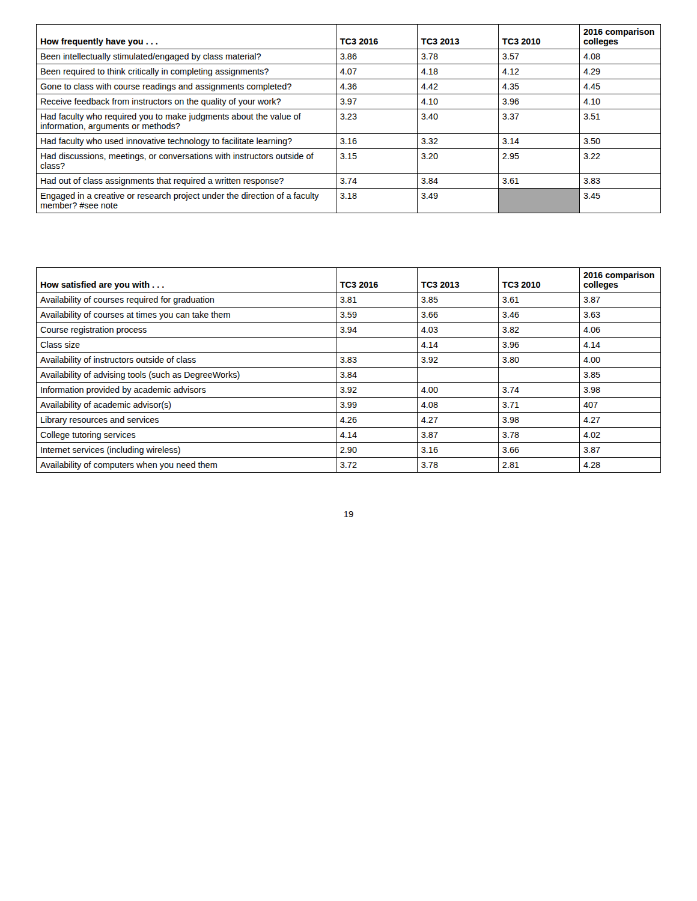| How frequently have you . . . | TC3 2016 | TC3 2013 | TC3 2010 | 2016 comparison colleges |
| --- | --- | --- | --- | --- |
| Been intellectually stimulated/engaged by class material? | 3.86 | 3.78 | 3.57 | 4.08 |
| Been required to think critically in completing assignments? | 4.07 | 4.18 | 4.12 | 4.29 |
| Gone to class with course readings and assignments completed? | 4.36 | 4.42 | 4.35 | 4.45 |
| Receive feedback from instructors on the quality of your work? | 3.97 | 4.10 | 3.96 | 4.10 |
| Had faculty who required you to make judgments about the value of information, arguments or methods? | 3.23 | 3.40 | 3.37 | 3.51 |
| Had faculty who used innovative technology to facilitate learning? | 3.16 | 3.32 | 3.14 | 3.50 |
| Had discussions, meetings, or conversations with instructors outside of class? | 3.15 | 3.20 | 2.95 | 3.22 |
| Had out of class assignments that required a written response? | 3.74 | 3.84 | 3.61 | 3.83 |
| Engaged in a creative or research project under the direction of a faculty member? #see note | 3.18 | 3.49 | | 3.45 |
| How satisfied are you with . . . | TC3 2016 | TC3 2013 | TC3 2010 | 2016 comparison colleges |
| --- | --- | --- | --- | --- |
| Availability of courses required for graduation | 3.81 | 3.85 | 3.61 | 3.87 |
| Availability of courses at times you can take them | 3.59 | 3.66 | 3.46 | 3.63 |
| Course registration process | 3.94 | 4.03 | 3.82 | 4.06 |
| Class size | | 4.14 | 3.96 | 4.14 |
| Availability of instructors outside of class | 3.83 | 3.92 | 3.80 | 4.00 |
| Availability of advising tools (such as DegreeWorks) | 3.84 | | | 3.85 |
| Information provided by academic advisors | 3.92 | 4.00 | 3.74 | 3.98 |
| Availability of academic advisor(s) | 3.99 | 4.08 | 3.71 | 407 |
| Library resources and services | 4.26 | 4.27 | 3.98 | 4.27 |
| College tutoring services | 4.14 | 3.87 | 3.78 | 4.02 |
| Internet services (including wireless) | 2.90 | 3.16 | 3.66 | 3.87 |
| Availability of computers when you need them | 3.72 | 3.78 | 2.81 | 4.28 |
19